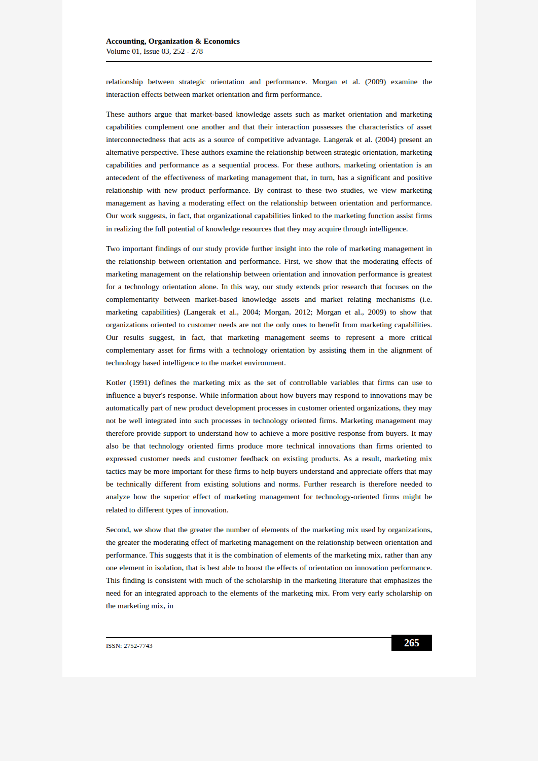Accounting, Organization & Economics
Volume 01, Issue 03, 252 - 278
relationship between strategic orientation and performance. Morgan et al. (2009) examine the interaction effects between market orientation and firm performance.
These authors argue that market-based knowledge assets such as market orientation and marketing capabilities complement one another and that their interaction possesses the characteristics of asset interconnectedness that acts as a source of competitive advantage. Langerak et al. (2004) present an alternative perspective. These authors examine the relationship between strategic orientation, marketing capabilities and performance as a sequential process. For these authors, marketing orientation is an antecedent of the effectiveness of marketing management that, in turn, has a significant and positive relationship with new product performance. By contrast to these two studies, we view marketing management as having a moderating effect on the relationship between orientation and performance. Our work suggests, in fact, that organizational capabilities linked to the marketing function assist firms in realizing the full potential of knowledge resources that they may acquire through intelligence.
Two important findings of our study provide further insight into the role of marketing management in the relationship between orientation and performance. First, we show that the moderating effects of marketing management on the relationship between orientation and innovation performance is greatest for a technology orientation alone. In this way, our study extends prior research that focuses on the complementarity between market-based knowledge assets and market relating mechanisms (i.e. marketing capabilities) (Langerak et al., 2004; Morgan, 2012; Morgan et al., 2009) to show that organizations oriented to customer needs are not the only ones to benefit from marketing capabilities. Our results suggest, in fact, that marketing management seems to represent a more critical complementary asset for firms with a technology orientation by assisting them in the alignment of technology based intelligence to the market environment.
Kotler (1991) defines the marketing mix as the set of controllable variables that firms can use to influence a buyer's response. While information about how buyers may respond to innovations may be automatically part of new product development processes in customer oriented organizations, they may not be well integrated into such processes in technology oriented firms. Marketing management may therefore provide support to understand how to achieve a more positive response from buyers. It may also be that technology oriented firms produce more technical innovations than firms oriented to expressed customer needs and customer feedback on existing products. As a result, marketing mix tactics may be more important for these firms to help buyers understand and appreciate offers that may be technically different from existing solutions and norms. Further research is therefore needed to analyze how the superior effect of marketing management for technology-oriented firms might be related to different types of innovation.
Second, we show that the greater the number of elements of the marketing mix used by organizations, the greater the moderating effect of marketing management on the relationship between orientation and performance. This suggests that it is the combination of elements of the marketing mix, rather than any one element in isolation, that is best able to boost the effects of orientation on innovation performance. This finding is consistent with much of the scholarship in the marketing literature that emphasizes the need for an integrated approach to the elements of the marketing mix. From very early scholarship on the marketing mix, in
ISSN: 2752-7743
265